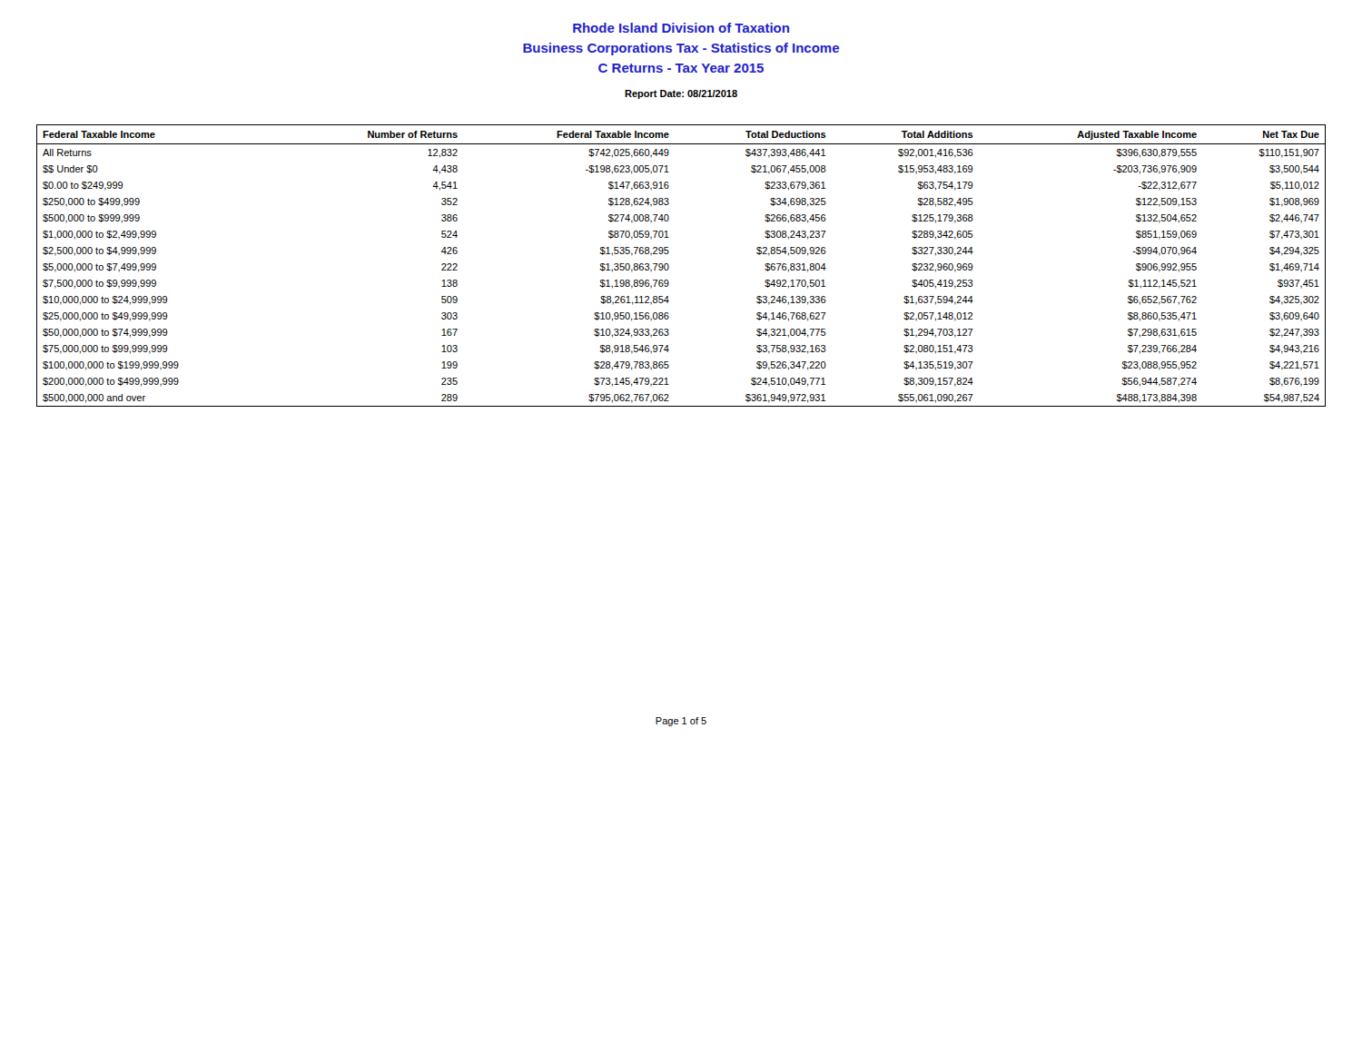Rhode Island Division of Taxation
Business Corporations Tax - Statistics of Income
C Returns - Tax Year 2015
Report Date: 08/21/2018
| Federal Taxable Income | Number of Returns | Federal Taxable Income | Total Deductions | Total Additions | Adjusted Taxable Income | Net Tax Due |
| --- | --- | --- | --- | --- | --- | --- |
| All Returns | 12,832 | $742,025,660,449 | $437,393,486,441 | $92,001,416,536 | $396,630,879,555 | $110,151,907 |
| $$ Under $0 | 4,438 | -$198,623,005,071 | $21,067,455,008 | $15,953,483,169 | -$203,736,976,909 | $3,500,544 |
| $0.00 to $249,999 | 4,541 | $147,663,916 | $233,679,361 | $63,754,179 | -$22,312,677 | $5,110,012 |
| $250,000 to $499,999 | 352 | $128,624,983 | $34,698,325 | $28,582,495 | $122,509,153 | $1,908,969 |
| $500,000 to $999,999 | 386 | $274,008,740 | $266,683,456 | $125,179,368 | $132,504,652 | $2,446,747 |
| $1,000,000 to $2,499,999 | 524 | $870,059,701 | $308,243,237 | $289,342,605 | $851,159,069 | $7,473,301 |
| $2,500,000 to $4,999,999 | 426 | $1,535,768,295 | $2,854,509,926 | $327,330,244 | -$994,070,964 | $4,294,325 |
| $5,000,000 to $7,499,999 | 222 | $1,350,863,790 | $676,831,804 | $232,960,969 | $906,992,955 | $1,469,714 |
| $7,500,000 to $9,999,999 | 138 | $1,198,896,769 | $492,170,501 | $405,419,253 | $1,112,145,521 | $937,451 |
| $10,000,000 to $24,999,999 | 509 | $8,261,112,854 | $3,246,139,336 | $1,637,594,244 | $6,652,567,762 | $4,325,302 |
| $25,000,000 to $49,999,999 | 303 | $10,950,156,086 | $4,146,768,627 | $2,057,148,012 | $8,860,535,471 | $3,609,640 |
| $50,000,000 to $74,999,999 | 167 | $10,324,933,263 | $4,321,004,775 | $1,294,703,127 | $7,298,631,615 | $2,247,393 |
| $75,000,000 to $99,999,999 | 103 | $8,918,546,974 | $3,758,932,163 | $2,080,151,473 | $7,239,766,284 | $4,943,216 |
| $100,000,000 to $199,999,999 | 199 | $28,479,783,865 | $9,526,347,220 | $4,135,519,307 | $23,088,955,952 | $4,221,571 |
| $200,000,000 to $499,999,999 | 235 | $73,145,479,221 | $24,510,049,771 | $8,309,157,824 | $56,944,587,274 | $8,676,199 |
| $500,000,000 and over | 289 | $795,062,767,062 | $361,949,972,931 | $55,061,090,267 | $488,173,884,398 | $54,987,524 |
Page 1 of 5